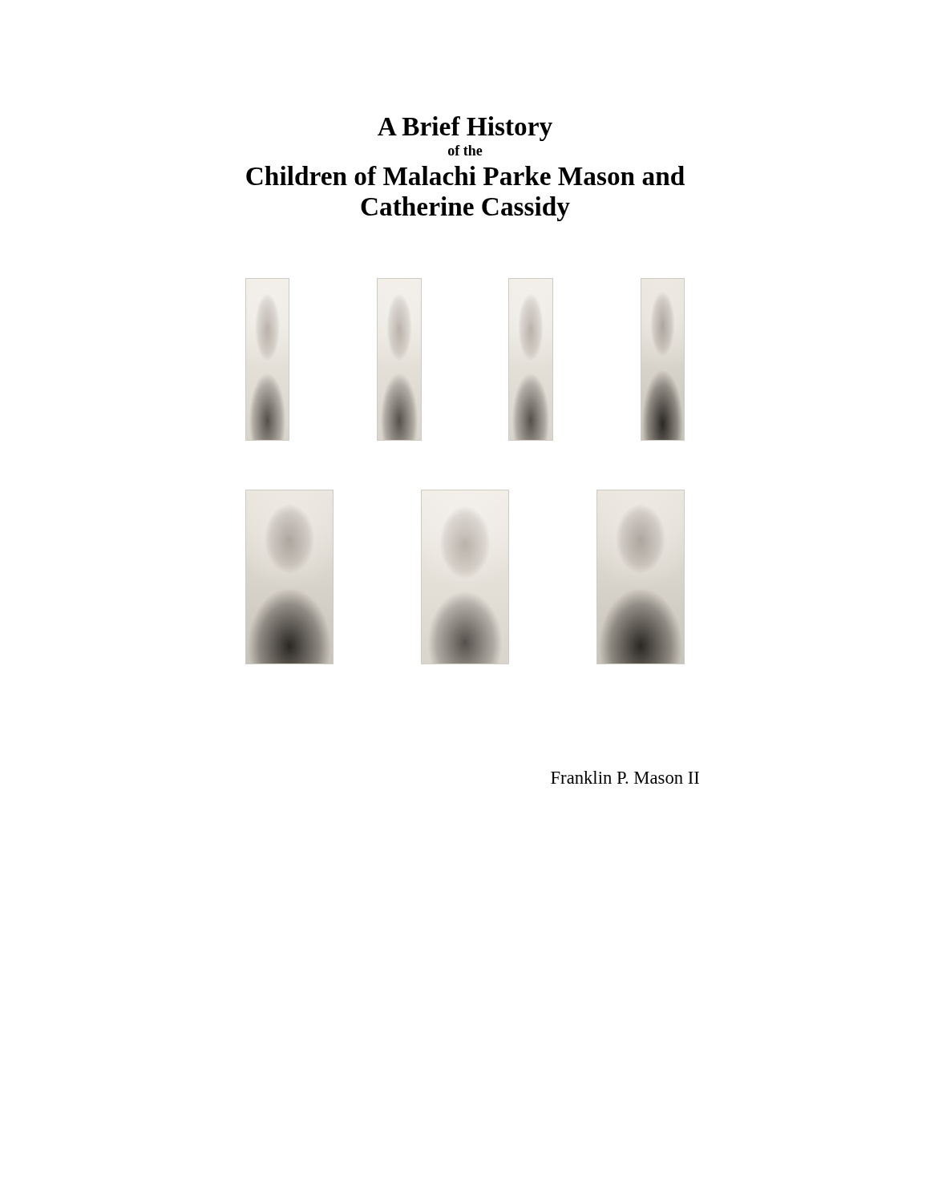A Brief History
of the
Children of Malachi Parke Mason and Catherine Cassidy
Franklin P. Mason II